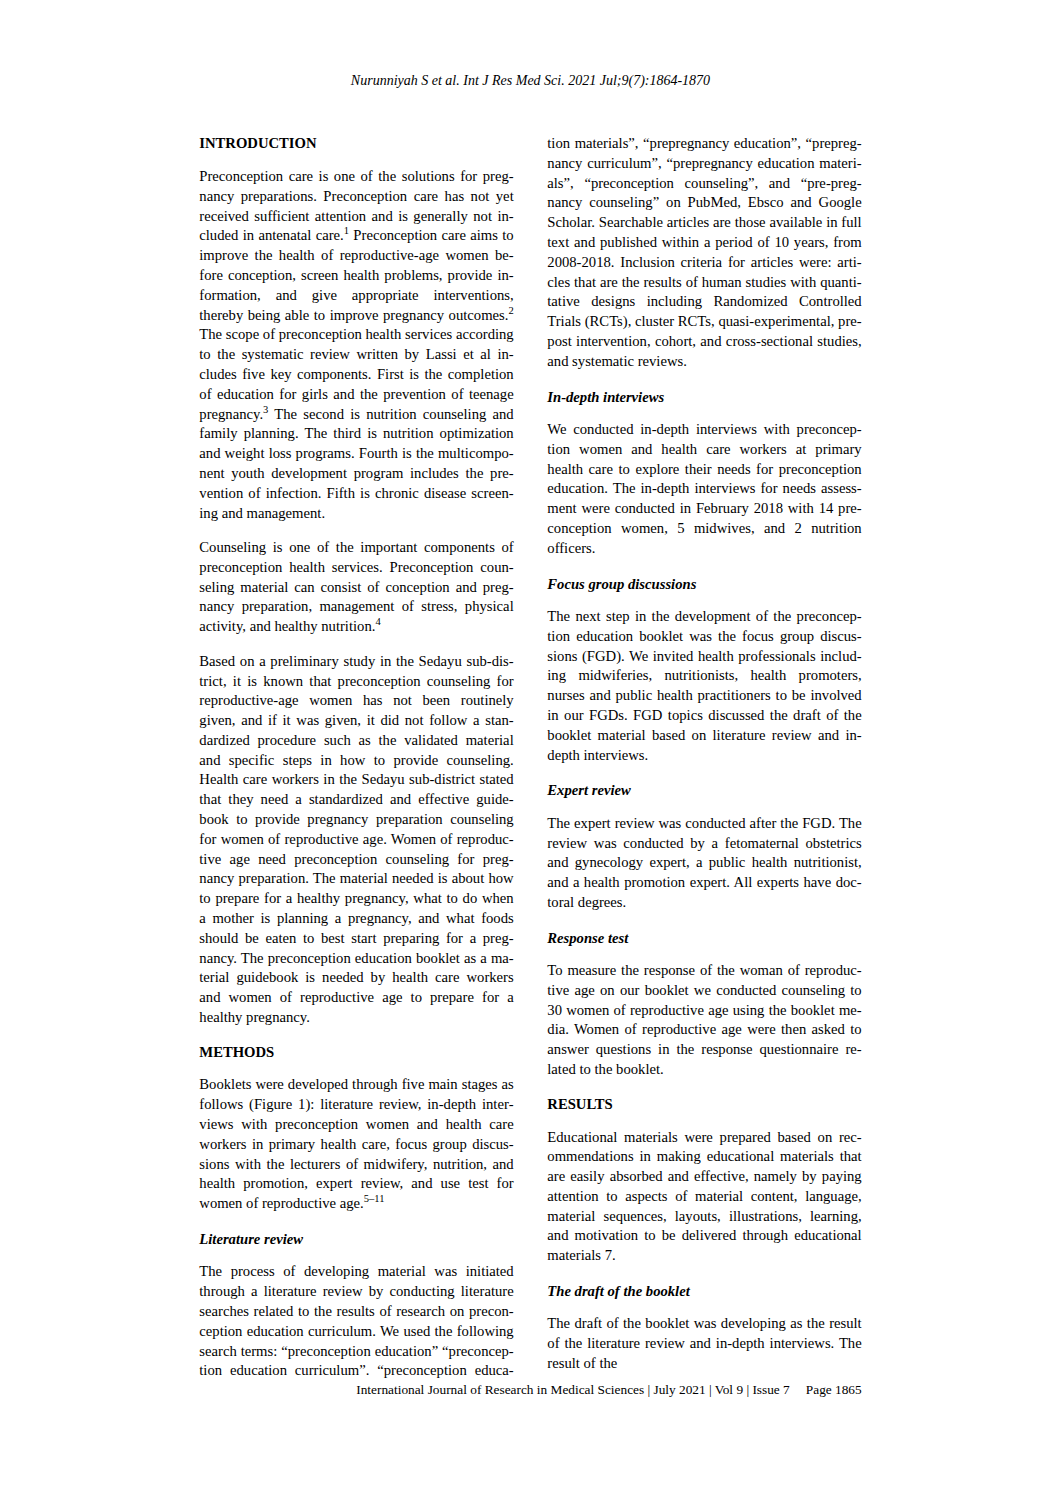Nurunniyah S et al. Int J Res Med Sci. 2021 Jul;9(7):1864-1870
INTRODUCTION
Preconception care is one of the solutions for pregnancy preparations. Preconception care has not yet received sufficient attention and is generally not included in antenatal care.1 Preconception care aims to improve the health of reproductive-age women before conception, screen health problems, provide information, and give appropriate interventions, thereby being able to improve pregnancy outcomes.2 The scope of preconception health services according to the systematic review written by Lassi et al includes five key components. First is the completion of education for girls and the prevention of teenage pregnancy.3 The second is nutrition counseling and family planning. The third is nutrition optimization and weight loss programs. Fourth is the multicomponent youth development program includes the prevention of infection. Fifth is chronic disease screening and management.
Counseling is one of the important components of preconception health services. Preconception counseling material can consist of conception and pregnancy preparation, management of stress, physical activity, and healthy nutrition.4
Based on a preliminary study in the Sedayu sub-district, it is known that preconception counseling for reproductive-age women has not been routinely given, and if it was given, it did not follow a standardized procedure such as the validated material and specific steps in how to provide counseling. Health care workers in the Sedayu sub-district stated that they need a standardized and effective guidebook to provide pregnancy preparation counseling for women of reproductive age. Women of reproductive age need preconception counseling for pregnancy preparation. The material needed is about how to prepare for a healthy pregnancy, what to do when a mother is planning a pregnancy, and what foods should be eaten to best start preparing for a pregnancy. The preconception education booklet as a material guidebook is needed by health care workers and women of reproductive age to prepare for a healthy pregnancy.
METHODS
Booklets were developed through five main stages as follows (Figure 1): literature review, in-depth interviews with preconception women and health care workers in primary health care, focus group discussions with the lecturers of midwifery, nutrition, and health promotion, expert review, and use test for women of reproductive age.5–11
Literature review
The process of developing material was initiated through a literature review by conducting literature searches related to the results of research on preconception education curriculum. We used the following search terms: “preconception education” “preconception education curriculum”. “preconception education materials”, “prepregnancy education”, “prepregnancy curriculum”, “prepregnancy education materials”, “preconception counseling”, and “pre-pregnancy counseling” on PubMed, Ebsco and Google Scholar. Searchable articles are those available in full text and published within a period of 10 years, from 2008-2018. Inclusion criteria for articles were: articles that are the results of human studies with quantitative designs including Randomized Controlled Trials (RCTs), cluster RCTs, quasi-experimental, pre-post intervention, cohort, and cross-sectional studies, and systematic reviews.
In-depth interviews
We conducted in-depth interviews with preconception women and health care workers at primary health care to explore their needs for preconception education. The in-depth interviews for needs assessment were conducted in February 2018 with 14 preconception women, 5 midwives, and 2 nutrition officers.
Focus group discussions
The next step in the development of the preconception education booklet was the focus group discussions (FGD). We invited health professionals including midwiferies, nutritionists, health promoters, nurses and public health practitioners to be involved in our FGDs. FGD topics discussed the draft of the booklet material based on literature review and in-depth interviews.
Expert review
The expert review was conducted after the FGD. The review was conducted by a fetomaternal obstetrics and gynecology expert, a public health nutritionist, and a health promotion expert. All experts have doctoral degrees.
Response test
To measure the response of the woman of reproductive age on our booklet we conducted counseling to 30 women of reproductive age using the booklet media. Women of reproductive age were then asked to answer questions in the response questionnaire related to the booklet.
RESULTS
Educational materials were prepared based on recommendations in making educational materials that are easily absorbed and effective, namely by paying attention to aspects of material content, language, material sequences, layouts, illustrations, learning, and motivation to be delivered through educational materials 7.
The draft of the booklet
The draft of the booklet was developing as the result of the literature review and in-depth interviews. The result of the
International Journal of Research in Medical Sciences | July 2021 | Vol 9 | Issue 7Page 1865